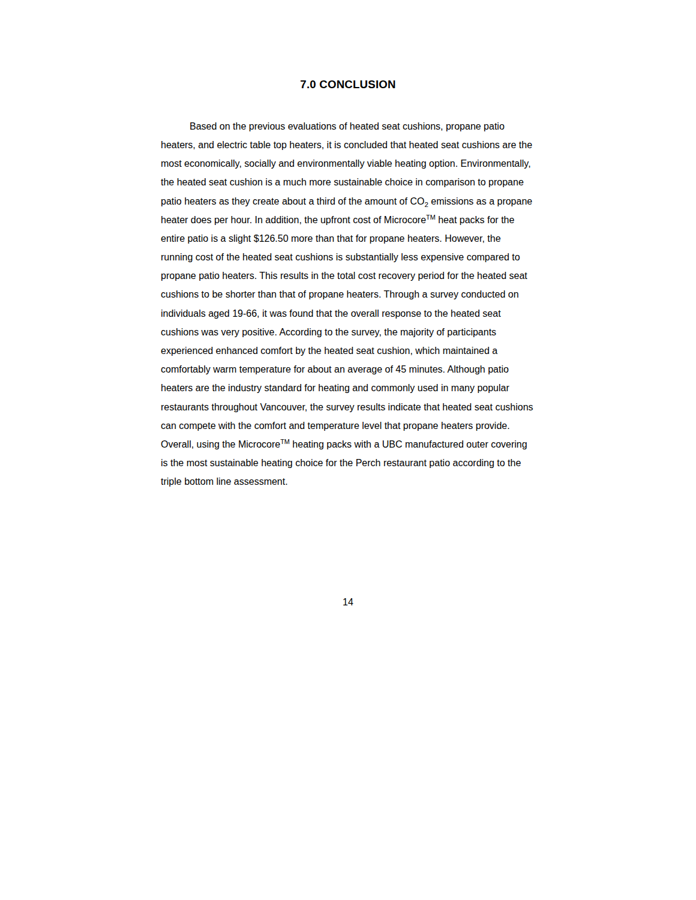7.0 CONCLUSION
Based on the previous evaluations of heated seat cushions, propane patio heaters, and electric table top heaters, it is concluded that heated seat cushions are the most economically, socially and environmentally viable heating option. Environmentally, the heated seat cushion is a much more sustainable choice in comparison to propane patio heaters as they create about a third of the amount of CO2 emissions as a propane heater does per hour. In addition, the upfront cost of MicrocoreTM heat packs for the entire patio is a slight $126.50 more than that for propane heaters. However, the running cost of the heated seat cushions is substantially less expensive compared to propane patio heaters. This results in the total cost recovery period for the heated seat cushions to be shorter than that of propane heaters. Through a survey conducted on individuals aged 19-66, it was found that the overall response to the heated seat cushions was very positive. According to the survey, the majority of participants experienced enhanced comfort by the heated seat cushion, which maintained a comfortably warm temperature for about an average of 45 minutes. Although patio heaters are the industry standard for heating and commonly used in many popular restaurants throughout Vancouver, the survey results indicate that heated seat cushions can compete with the comfort and temperature level that propane heaters provide. Overall, using the MicrocoreTM heating packs with a UBC manufactured outer covering is the most sustainable heating choice for the Perch restaurant patio according to the triple bottom line assessment.
14